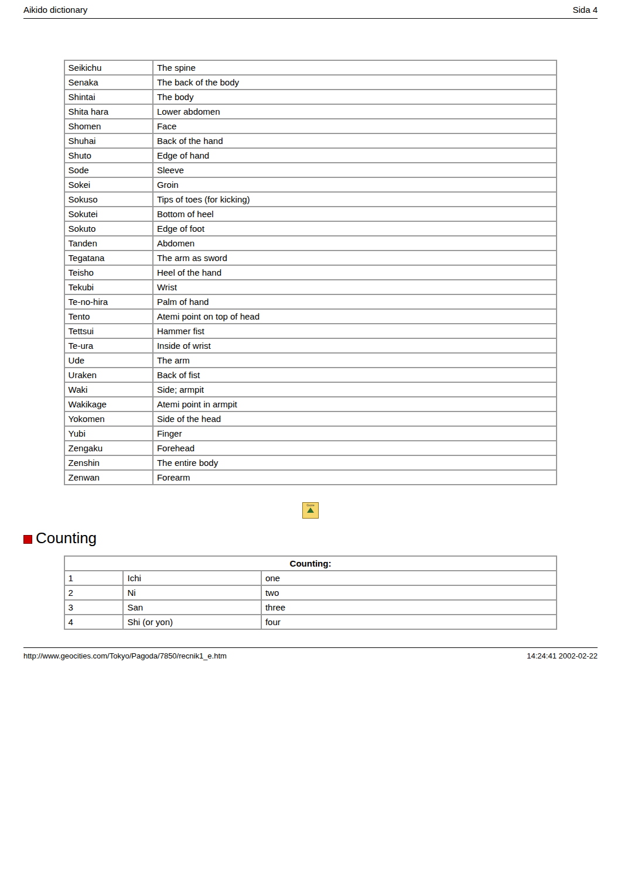Aikido dictionary
Sida 4
| Seikichu | The spine |
| Senaka | The back of the body |
| Shintai | The body |
| Shita hara | Lower abdomen |
| Shomen | Face |
| Shuhai | Back of the hand |
| Shuto | Edge of hand |
| Sode | Sleeve |
| Sokei | Groin |
| Sokuso | Tips of toes (for kicking) |
| Sokutei | Bottom of heel |
| Sokuto | Edge of foot |
| Tanden | Abdomen |
| Tegatana | The arm as sword |
| Teisho | Heel of the hand |
| Tekubi | Wrist |
| Te-no-hira | Palm of hand |
| Tento | Atemi point on top of head |
| Tettsui | Hammer fist |
| Te-ura | Inside of wrist |
| Ude | The arm |
| Uraken | Back of fist |
| Waki | Side; armpit |
| Wakikage | Atemi point in armpit |
| Yokomen | Side of the head |
| Yubi | Finger |
| Zengaku | Forehead |
| Zenshin | The entire body |
| Zenwan | Forearm |
Gore
Counting
| Counting: |
| --- |
| 1 | Ichi | one |
| 2 | Ni | two |
| 3 | San | three |
| 4 | Shi (or yon) | four |
http://www.geocities.com/Tokyo/Pagoda/7850/recnik1_e.htm
14:24:41 2002-02-22